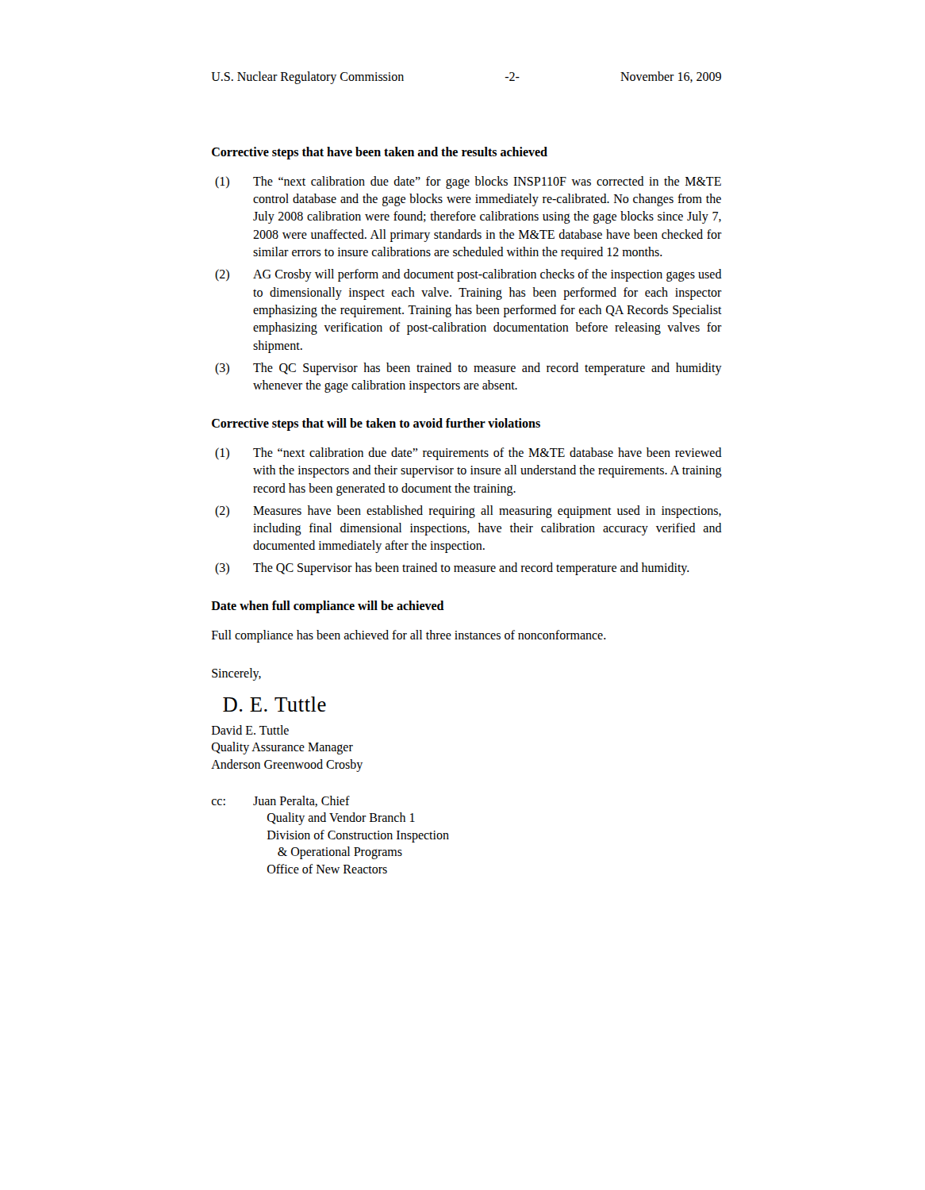U.S. Nuclear Regulatory Commission
-2-
November 16, 2009
Corrective steps that have been taken and the results achieved
(1) The “next calibration due date” for gage blocks INSP110F was corrected in the M&TE control database and the gage blocks were immediately re-calibrated. No changes from the July 2008 calibration were found; therefore calibrations using the gage blocks since July 7, 2008 were unaffected. All primary standards in the M&TE database have been checked for similar errors to insure calibrations are scheduled within the required 12 months.
(2) AG Crosby will perform and document post-calibration checks of the inspection gages used to dimensionally inspect each valve. Training has been performed for each inspector emphasizing the requirement. Training has been performed for each QA Records Specialist emphasizing verification of post-calibration documentation before releasing valves for shipment.
(3) The QC Supervisor has been trained to measure and record temperature and humidity whenever the gage calibration inspectors are absent.
Corrective steps that will be taken to avoid further violations
(1) The “next calibration due date” requirements of the M&TE database have been reviewed with the inspectors and their supervisor to insure all understand the requirements. A training record has been generated to document the training.
(2) Measures have been established requiring all measuring equipment used in inspections, including final dimensional inspections, have their calibration accuracy verified and documented immediately after the inspection.
(3) The QC Supervisor has been trained to measure and record temperature and humidity.
Date when full compliance will be achieved
Full compliance has been achieved for all three instances of nonconformance.
Sincerely,
D. E. Tuttle
David E. Tuttle
Quality Assurance Manager
Anderson Greenwood Crosby
cc:
Juan Peralta, Chief
Quality and Vendor Branch 1
Division of Construction Inspection
& Operational Programs
Office of New Reactors